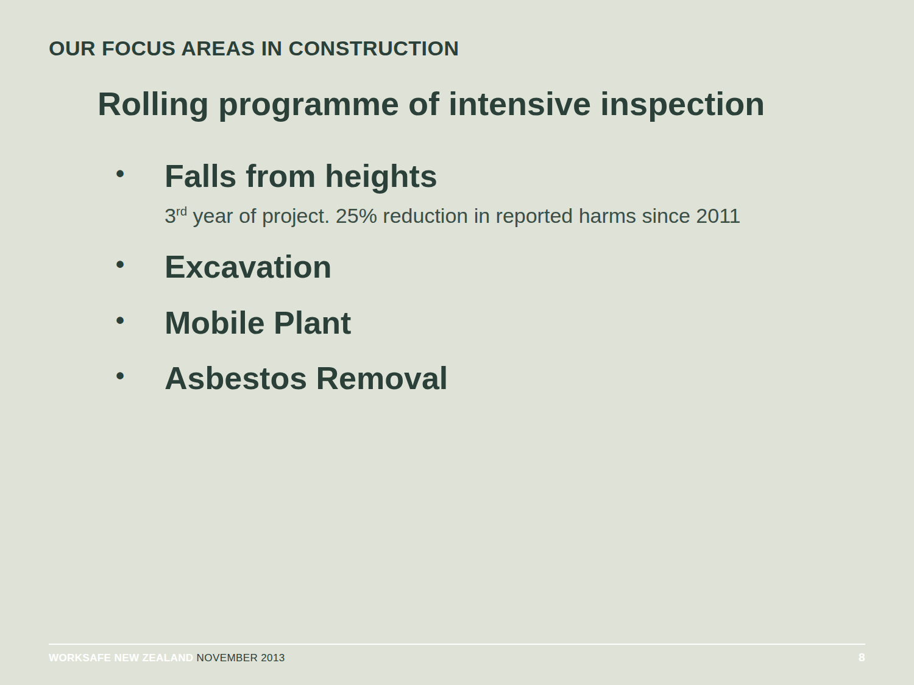OUR FOCUS AREAS IN CONSTRUCTION
Rolling programme of intensive inspection
Falls from heights 3rd year of project. 25% reduction in reported harms since 2011
Excavation
Mobile Plant
Asbestos Removal
WORKSAFE NEW ZEALAND NOVEMBER 2013
8